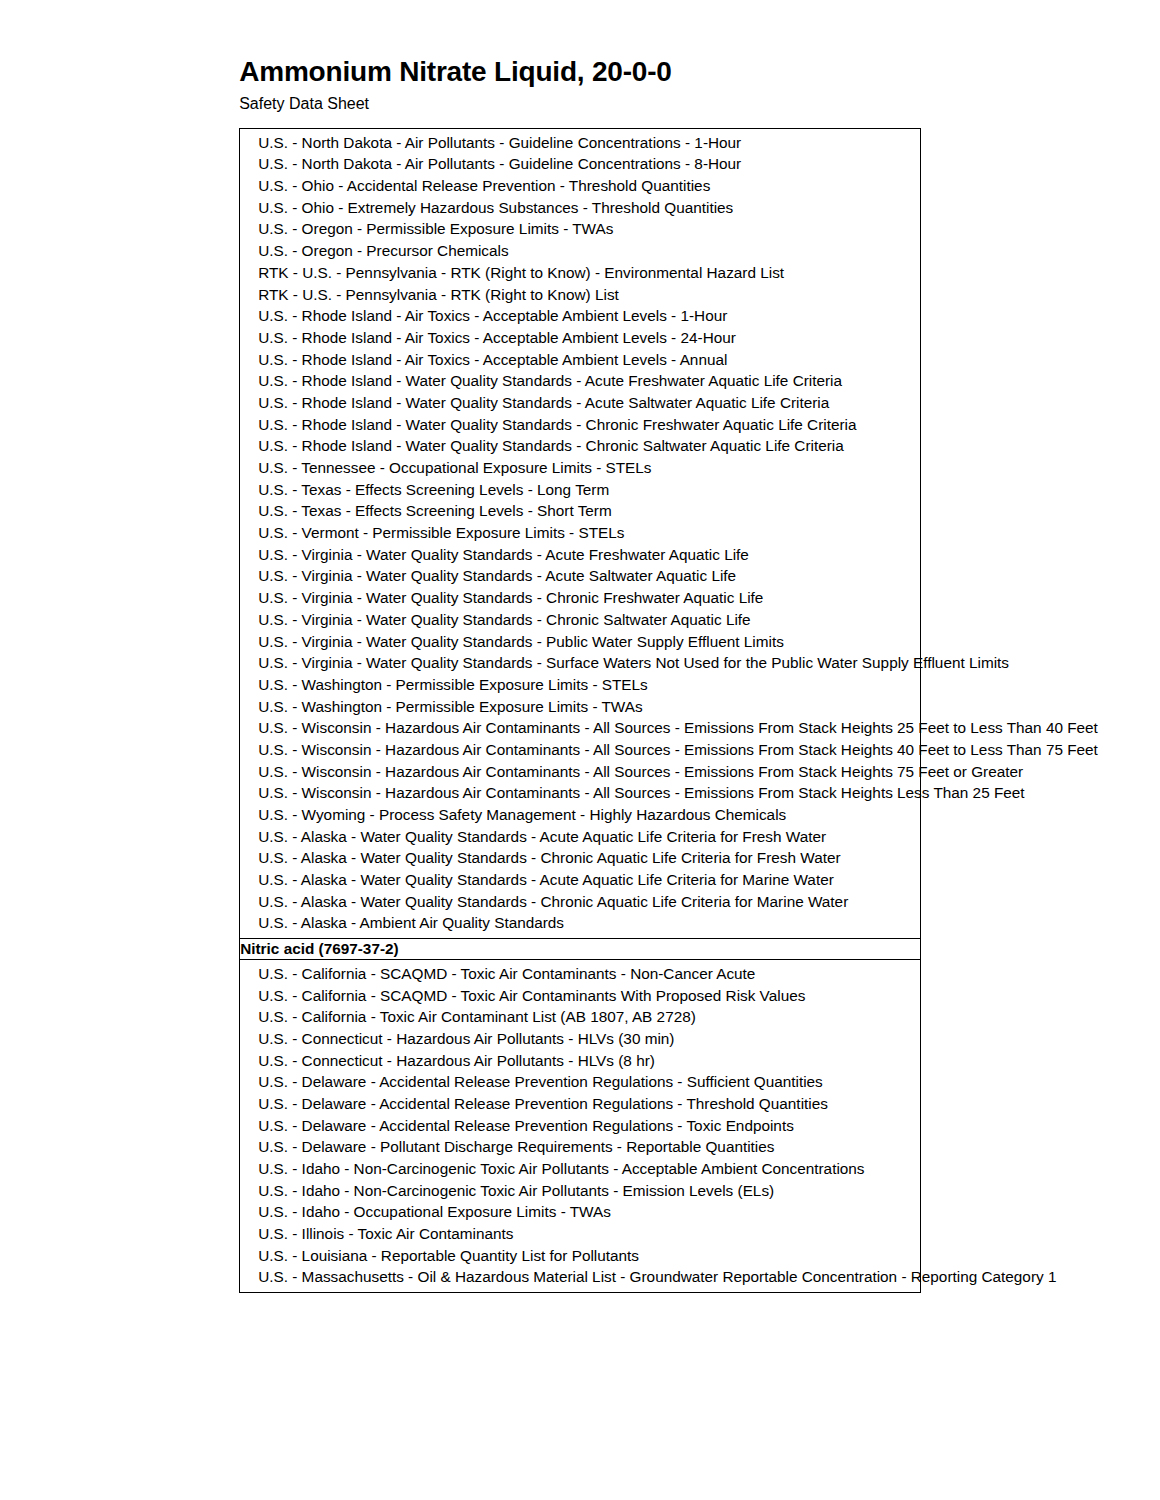Ammonium Nitrate Liquid, 20-0-0
Safety Data Sheet
| U.S. - North Dakota - Air Pollutants - Guideline Concentrations - 1-Hour U.S. - North Dakota - Air Pollutants - Guideline Concentrations - 8-Hour U.S. - Ohio - Accidental Release Prevention - Threshold Quantities U.S. - Ohio - Extremely Hazardous Substances - Threshold Quantities U.S. - Oregon - Permissible Exposure Limits - TWAs U.S. - Oregon - Precursor Chemicals RTK - U.S. - Pennsylvania - RTK (Right to Know) - Environmental Hazard List RTK - U.S. - Pennsylvania - RTK (Right to Know) List U.S. - Rhode Island - Air Toxics - Acceptable Ambient Levels - 1-Hour U.S. - Rhode Island - Air Toxics - Acceptable Ambient Levels - 24-Hour U.S. - Rhode Island - Air Toxics - Acceptable Ambient Levels - Annual U.S. - Rhode Island - Water Quality Standards - Acute Freshwater Aquatic Life Criteria U.S. - Rhode Island - Water Quality Standards - Acute Saltwater Aquatic Life Criteria U.S. - Rhode Island - Water Quality Standards - Chronic Freshwater Aquatic Life Criteria U.S. - Rhode Island - Water Quality Standards - Chronic Saltwater Aquatic Life Criteria U.S. - Tennessee - Occupational Exposure Limits - STELs U.S. - Texas - Effects Screening Levels - Long Term U.S. - Texas - Effects Screening Levels - Short Term U.S. - Vermont - Permissible Exposure Limits - STELs U.S. - Virginia - Water Quality Standards - Acute Freshwater Aquatic Life U.S. - Virginia - Water Quality Standards - Acute Saltwater Aquatic Life U.S. - Virginia - Water Quality Standards - Chronic Freshwater Aquatic Life U.S. - Virginia - Water Quality Standards - Chronic Saltwater Aquatic Life U.S. - Virginia - Water Quality Standards - Public Water Supply Effluent Limits U.S. - Virginia - Water Quality Standards - Surface Waters Not Used for the Public Water Supply Effluent Limits U.S. - Washington - Permissible Exposure Limits - STELs U.S. - Washington - Permissible Exposure Limits - TWAs U.S. - Wisconsin - Hazardous Air Contaminants - All Sources - Emissions From Stack Heights 25 Feet to Less Than 40 Feet U.S. - Wisconsin - Hazardous Air Contaminants - All Sources - Emissions From Stack Heights 40 Feet to Less Than 75 Feet U.S. - Wisconsin - Hazardous Air Contaminants - All Sources - Emissions From Stack Heights 75 Feet or Greater U.S. - Wisconsin - Hazardous Air Contaminants - All Sources - Emissions From Stack Heights Less Than 25 Feet U.S. - Wyoming - Process Safety Management - Highly Hazardous Chemicals U.S. - Alaska - Water Quality Standards - Acute Aquatic Life Criteria for Fresh Water U.S. - Alaska - Water Quality Standards - Chronic Aquatic Life Criteria for Fresh Water U.S. - Alaska - Water Quality Standards - Acute Aquatic Life Criteria for Marine Water U.S. - Alaska - Water Quality Standards - Chronic Aquatic Life Criteria for Marine Water U.S. - Alaska - Ambient Air Quality Standards |
| Nitric acid (7697-37-2) |
| U.S. - California - SCAQMD - Toxic Air Contaminants - Non-Cancer Acute U.S. - California - SCAQMD - Toxic Air Contaminants With Proposed Risk Values U.S. - California - Toxic Air Contaminant List (AB 1807, AB 2728) U.S. - Connecticut - Hazardous Air Pollutants - HLVs (30 min) U.S. - Connecticut - Hazardous Air Pollutants - HLVs (8 hr) U.S. - Delaware - Accidental Release Prevention Regulations - Sufficient Quantities U.S. - Delaware - Accidental Release Prevention Regulations - Threshold Quantities U.S. - Delaware - Accidental Release Prevention Regulations - Toxic Endpoints U.S. - Delaware - Pollutant Discharge Requirements - Reportable Quantities U.S. - Idaho - Non-Carcinogenic Toxic Air Pollutants - Acceptable Ambient Concentrations U.S. - Idaho - Non-Carcinogenic Toxic Air Pollutants - Emission Levels (ELs) U.S. - Idaho - Occupational Exposure Limits - TWAs U.S. - Illinois - Toxic Air Contaminants U.S. - Louisiana - Reportable Quantity List for Pollutants U.S. - Massachusetts - Oil & Hazardous Material List - Groundwater Reportable Concentration - Reporting Category 1 |